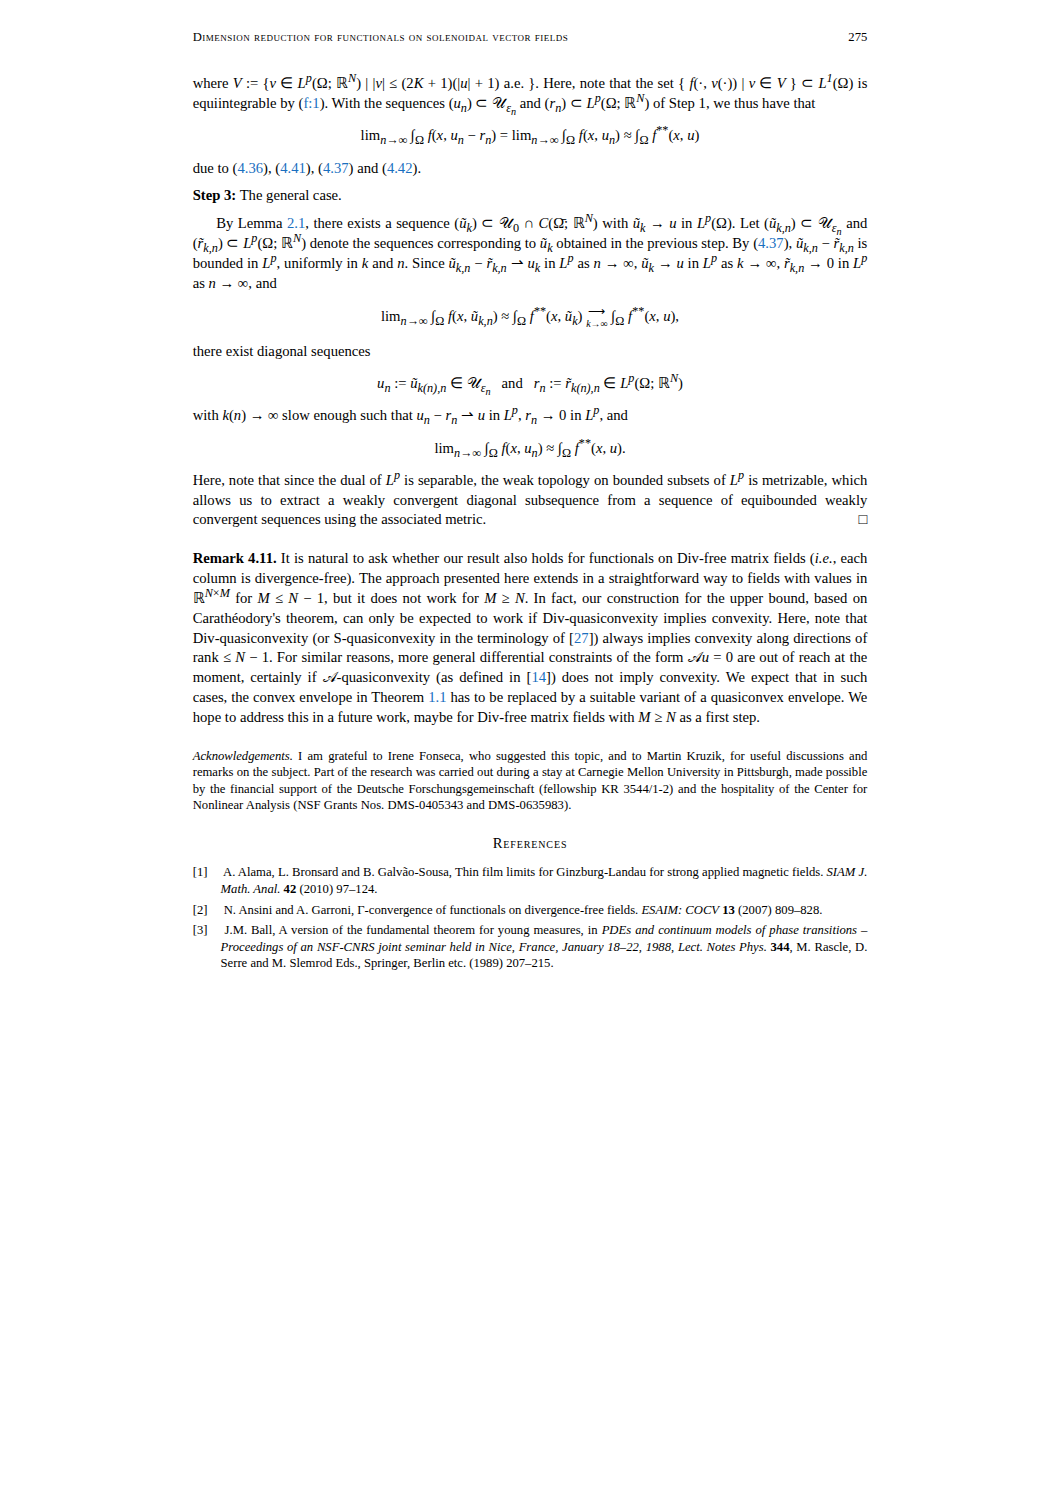Dimension reduction for functionals on solenoidal vector fields 275
where V := {v ∈ Lp(Ω; ℝN) | |v| ≤ (2K + 1)(|u| + 1) a.e. }. Here, note that the set { f(·, v(·)) | v ∈ V } ⊂ L1(Ω) is equiintegrable by (f:1). With the sequences (un) ⊂ 𝒰εn and (rn) ⊂ Lp(Ω; ℝN) of Step 1, we thus have that
limn→∞ ∫Ω f(x, un − rn) = limn→∞ ∫Ω f(x, un) ≈ ∫Ω f**(x, u)
due to (4.36), (4.41), (4.37) and (4.42).
Step 3: The general case.
By Lemma 2.1, there exists a sequence (ũk) ⊂ 𝒰0 ∩ C(Ω̄; ℝN) with ũk → u in Lp(Ω). Let (ũk,n) ⊂ 𝒰εn and (r̃k,n) ⊂ Lp(Ω; ℝN) denote the sequences corresponding to ũk obtained in the previous step. By (4.37), ũk,n − r̃k,n is bounded in Lp, uniformly in k and n. Since ũk,n − r̃k,n ⇀ uk in Lp as n → ∞, ũk → u in Lp as k → ∞, r̃k,n → 0 in Lp as n → ∞, and
limn→∞ ∫Ω f(x, ũk,n) ≈ ∫Ω f**(x, ũk) ⟶
k→∞ ∫Ω f**(x, u),
there exist diagonal sequences
un := ũk(n),n ∈ 𝒰εn and rn := r̃k(n),n ∈ Lp(Ω; ℝN)
with k(n) → ∞ slow enough such that un − rn ⇀ u in Lp, rn → 0 in Lp, and
limn→∞ ∫Ω f(x, un) ≈ ∫Ω f**(x, u).
Here, note that since the dual of Lp is separable, the weak topology on bounded subsets of Lp is metrizable, which allows us to extract a weakly convergent diagonal subsequence from a sequence of equibounded weakly convergent sequences using the associated metric. □
Remark 4.11. It is natural to ask whether our result also holds for functionals on Div-free matrix fields (i.e., each column is divergence-free). The approach presented here extends in a straightforward way to fields with values in ℝN×M for M ≤ N − 1, but it does not work for M ≥ N. In fact, our construction for the upper bound, based on Carathéodory's theorem, can only be expected to work if Div-quasiconvexity implies convexity. Here, note that Div-quasiconvexity (or S-quasiconvexity in the terminology of [27]) always implies convexity along directions of rank ≤ N − 1. For similar reasons, more general differential constraints of the form 𝒜u = 0 are out of reach at the moment, certainly if 𝒜-quasiconvexity (as defined in [14]) does not imply convexity. We expect that in such cases, the convex envelope in Theorem 1.1 has to be replaced by a suitable variant of a quasiconvex envelope. We hope to address this in a future work, maybe for Div-free matrix fields with M ≥ N as a first step.
Acknowledgements. I am grateful to Irene Fonseca, who suggested this topic, and to Martin Kruzik, for useful discussions and remarks on the subject. Part of the research was carried out during a stay at Carnegie Mellon University in Pittsburgh, made possible by the financial support of the Deutsche Forschungsgemeinschaft (fellowship KR 3544/1-2) and the hospitality of the Center for Nonlinear Analysis (NSF Grants Nos. DMS-0405343 and DMS-0635983).
References
[1] A. Alama, L. Bronsard and B. Galvão-Sousa, Thin film limits for Ginzburg-Landau for strong applied magnetic fields. SIAM J. Math. Anal. 42 (2010) 97–124.
[2] N. Ansini and A. Garroni, Γ-convergence of functionals on divergence-free fields. ESAIM: COCV 13 (2007) 809–828.
[3] J.M. Ball, A version of the fundamental theorem for young measures, in PDEs and continuum models of phase transitions – Proceedings of an NSF-CNRS joint seminar held in Nice, France, January 18–22, 1988, Lect. Notes Phys. 344, M. Rascle, D. Serre and M. Slemrod Eds., Springer, Berlin etc. (1989) 207–215.